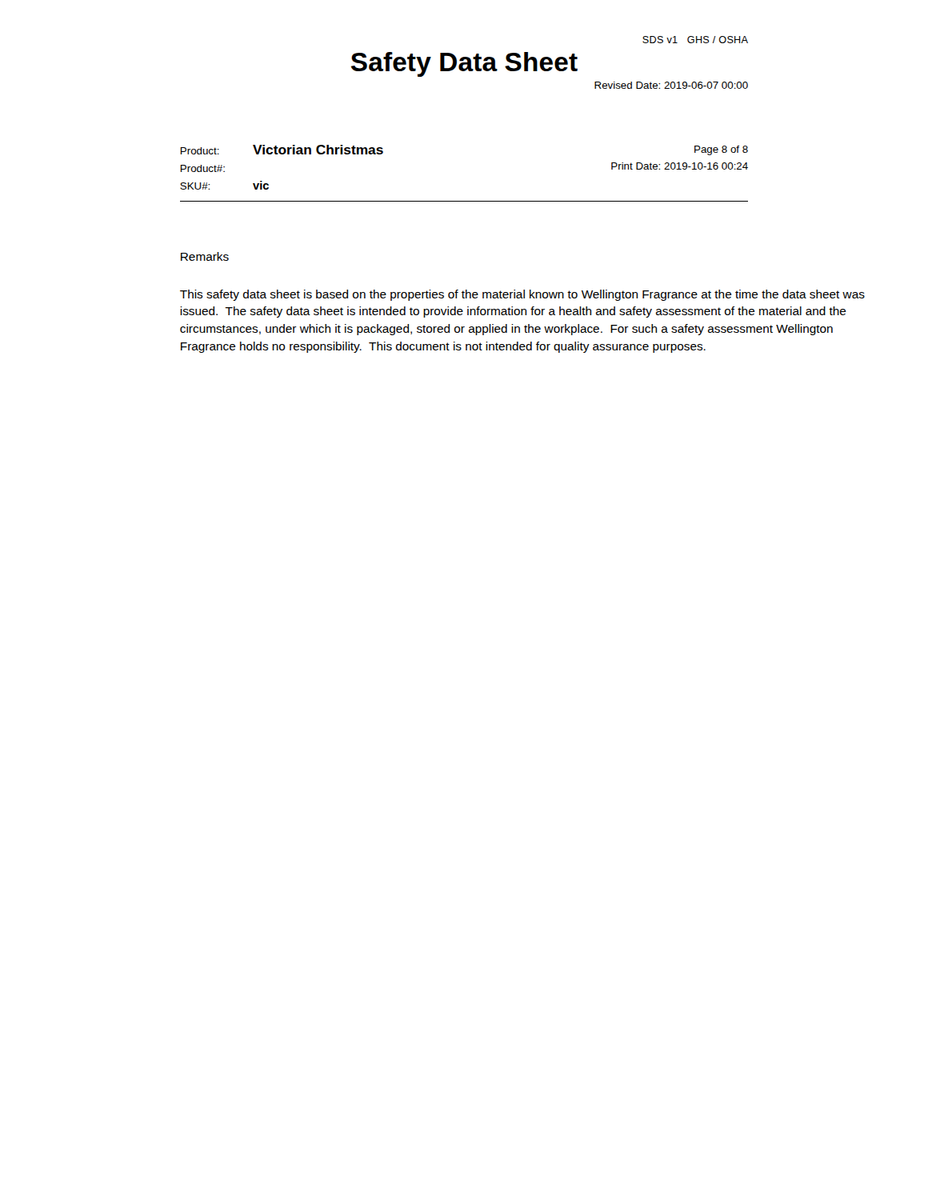SDS v1 GHS / OSHA
Safety Data Sheet
Revised Date: 2019-06-07 00:00
Product: Victorian Christmas
Product#:
SKU#: vic
Page 8 of 8
Print Date: 2019-10-16 00:24
Remarks
This safety data sheet is based on the properties of the material known to Wellington Fragrance at the time the data sheet was issued. The safety data sheet is intended to provide information for a health and safety assessment of the material and the circumstances, under which it is packaged, stored or applied in the workplace. For such a safety assessment Wellington Fragrance holds no responsibility. This document is not intended for quality assurance purposes.